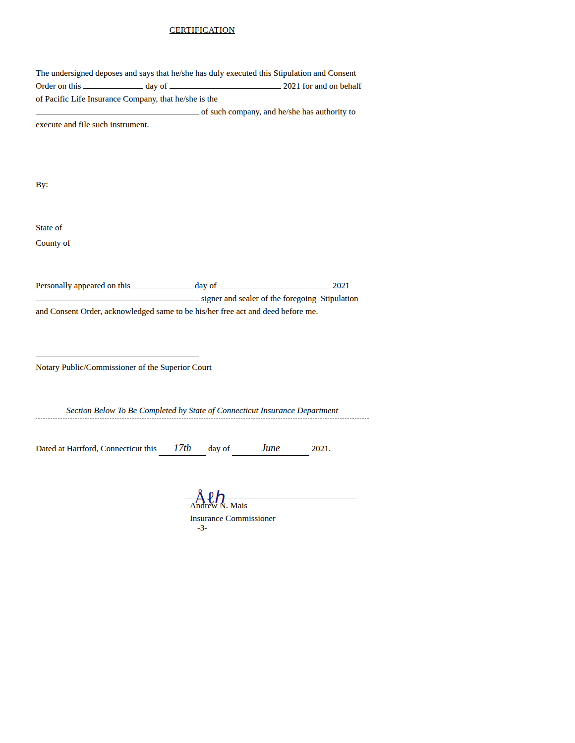CERTIFICATION
The undersigned deposes and says that he/she has duly executed this Stipulation and Consent Order on this day of 2021 for and on behalf of Pacific Life Insurance Company, that he/she is the of such company, and he/she has authority to execute and file such instrument.
By:
State of
County of
Personally appeared on this day of 2021
signer and sealer of the foregoing Stipulation and Consent Order, acknowledged same to be his/her free act and deed before me.
Notary Public/Commissioner of the Superior Court
Section Below To Be Completed by State of Connecticut Insurance Department
Dated at Hartford, Connecticut this 17th day of June 2021.
Åℓℎ
Andrew N. Mais
Insurance Commissioner
-3-